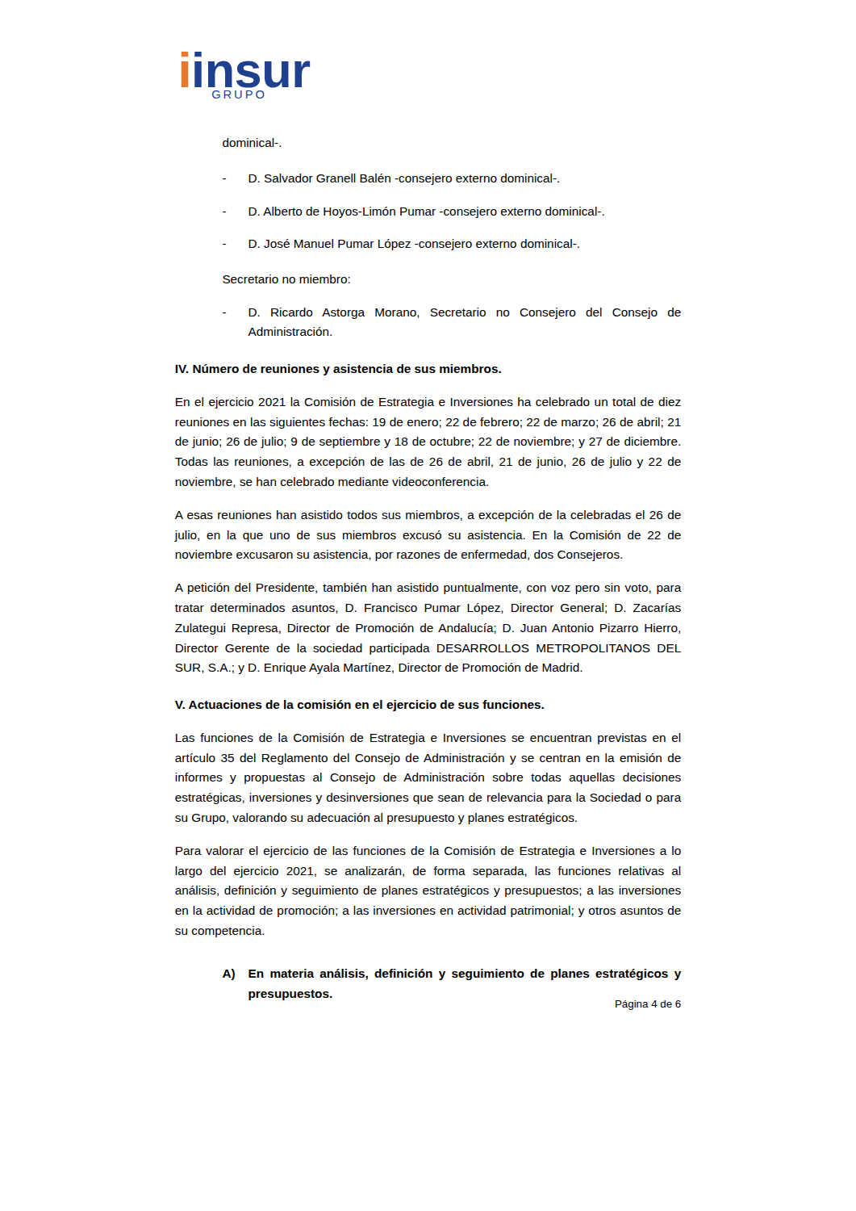iinsur GRUPO
dominical-.
D. Salvador Granell Balén -consejero externo dominical-.
D. Alberto de Hoyos-Limón Pumar -consejero externo dominical-.
D. José Manuel Pumar López -consejero externo dominical-.
Secretario no miembro:
D. Ricardo Astorga Morano, Secretario no Consejero del Consejo de Administración.
IV. Número de reuniones y asistencia de sus miembros.
En el ejercicio 2021 la Comisión de Estrategia e Inversiones ha celebrado un total de diez reuniones en las siguientes fechas: 19 de enero; 22 de febrero; 22 de marzo; 26 de abril; 21 de junio; 26 de julio; 9 de septiembre y 18 de octubre; 22 de noviembre; y 27 de diciembre. Todas las reuniones, a excepción de las de 26 de abril, 21 de junio, 26 de julio y 22 de noviembre, se han celebrado mediante videoconferencia.
A esas reuniones han asistido todos sus miembros, a excepción de la celebradas el 26 de julio, en la que uno de sus miembros excusó su asistencia. En la Comisión de 22 de noviembre excusaron su asistencia, por razones de enfermedad, dos Consejeros.
A petición del Presidente, también han asistido puntualmente, con voz pero sin voto, para tratar determinados asuntos, D. Francisco Pumar López, Director General; D. Zacarías Zulategui Represa, Director de Promoción de Andalucía; D. Juan Antonio Pizarro Hierro, Director Gerente de la sociedad participada DESARROLLOS METROPOLITANOS DEL SUR, S.A.; y D. Enrique Ayala Martínez, Director de Promoción de Madrid.
V. Actuaciones de la comisión en el ejercicio de sus funciones.
Las funciones de la Comisión de Estrategia e Inversiones se encuentran previstas en el artículo 35 del Reglamento del Consejo de Administración y se centran en la emisión de informes y propuestas al Consejo de Administración sobre todas aquellas decisiones estratégicas, inversiones y desinversiones que sean de relevancia para la Sociedad o para su Grupo, valorando su adecuación al presupuesto y planes estratégicos.
Para valorar el ejercicio de las funciones de la Comisión de Estrategia e Inversiones a lo largo del ejercicio 2021, se analizarán, de forma separada, las funciones relativas al análisis, definición y seguimiento de planes estratégicos y presupuestos; a las inversiones en la actividad de promoción; a las inversiones en actividad patrimonial; y otros asuntos de su competencia.
A) En materia análisis, definición y seguimiento de planes estratégicos y presupuestos.
Página 4 de 6